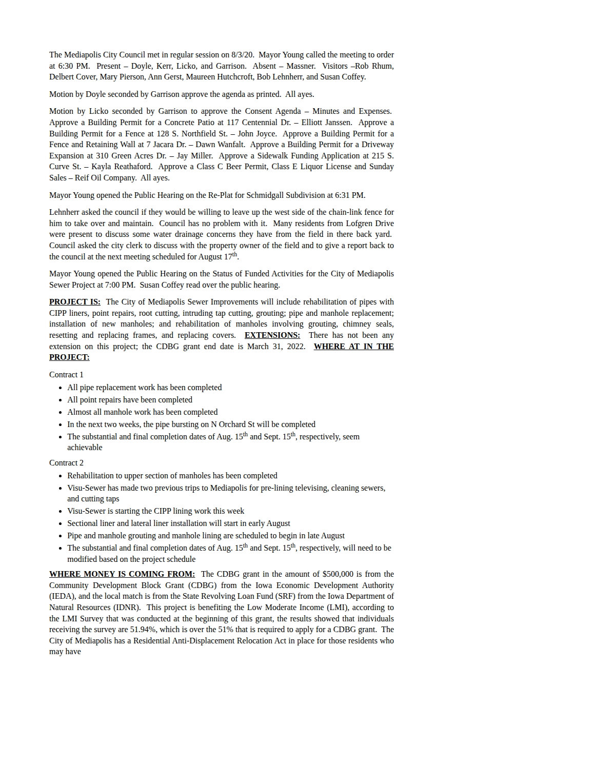The Mediapolis City Council met in regular session on 8/3/20. Mayor Young called the meeting to order at 6:30 PM. Present – Doyle, Kerr, Licko, and Garrison. Absent – Massner. Visitors –Rob Rhum, Delbert Cover, Mary Pierson, Ann Gerst, Maureen Hutchcroft, Bob Lehnherr, and Susan Coffey.
Motion by Doyle seconded by Garrison approve the agenda as printed. All ayes.
Motion by Licko seconded by Garrison to approve the Consent Agenda – Minutes and Expenses. Approve a Building Permit for a Concrete Patio at 117 Centennial Dr. – Elliott Janssen. Approve a Building Permit for a Fence at 128 S. Northfield St. – John Joyce. Approve a Building Permit for a Fence and Retaining Wall at 7 Jacara Dr. – Dawn Wanfalt. Approve a Building Permit for a Driveway Expansion at 310 Green Acres Dr. – Jay Miller. Approve a Sidewalk Funding Application at 215 S. Curve St. – Kayla Reathaford. Approve a Class C Beer Permit, Class E Liquor License and Sunday Sales – Reif Oil Company. All ayes.
Mayor Young opened the Public Hearing on the Re-Plat for Schmidgall Subdivision at 6:31 PM.
Lehnherr asked the council if they would be willing to leave up the west side of the chain-link fence for him to take over and maintain. Council has no problem with it. Many residents from Lofgren Drive were present to discuss some water drainage concerns they have from the field in there back yard. Council asked the city clerk to discuss with the property owner of the field and to give a report back to the council at the next meeting scheduled for August 17th.
Mayor Young opened the Public Hearing on the Status of Funded Activities for the City of Mediapolis Sewer Project at 7:00 PM. Susan Coffey read over the public hearing.
PROJECT IS: The City of Mediapolis Sewer Improvements will include rehabilitation of pipes with CIPP liners, point repairs, root cutting, intruding tap cutting, grouting; pipe and manhole replacement; installation of new manholes; and rehabilitation of manholes involving grouting, chimney seals, resetting and replacing frames, and replacing covers. EXTENSIONS: There has not been any extension on this project; the CDBG grant end date is March 31, 2022. WHERE AT IN THE PROJECT:
Contract 1
All pipe replacement work has been completed
All point repairs have been completed
Almost all manhole work has been completed
In the next two weeks, the pipe bursting on N Orchard St will be completed
The substantial and final completion dates of Aug. 15th and Sept. 15th, respectively, seem achievable
Contract 2
Rehabilitation to upper section of manholes has been completed
Visu-Sewer has made two previous trips to Mediapolis for pre-lining televising, cleaning sewers, and cutting taps
Visu-Sewer is starting the CIPP lining work this week
Sectional liner and lateral liner installation will start in early August
Pipe and manhole grouting and manhole lining are scheduled to begin in late August
The substantial and final completion dates of Aug. 15th and Sept. 15th, respectively, will need to be modified based on the project schedule
WHERE MONEY IS COMING FROM: The CDBG grant in the amount of $500,000 is from the Community Development Block Grant (CDBG) from the Iowa Economic Development Authority (IEDA), and the local match is from the State Revolving Loan Fund (SRF) from the Iowa Department of Natural Resources (IDNR). This project is benefiting the Low Moderate Income (LMI), according to the LMI Survey that was conducted at the beginning of this grant, the results showed that individuals receiving the survey are 51.94%, which is over the 51% that is required to apply for a CDBG grant. The City of Mediapolis has a Residential Anti-Displacement Relocation Act in place for those residents who may have